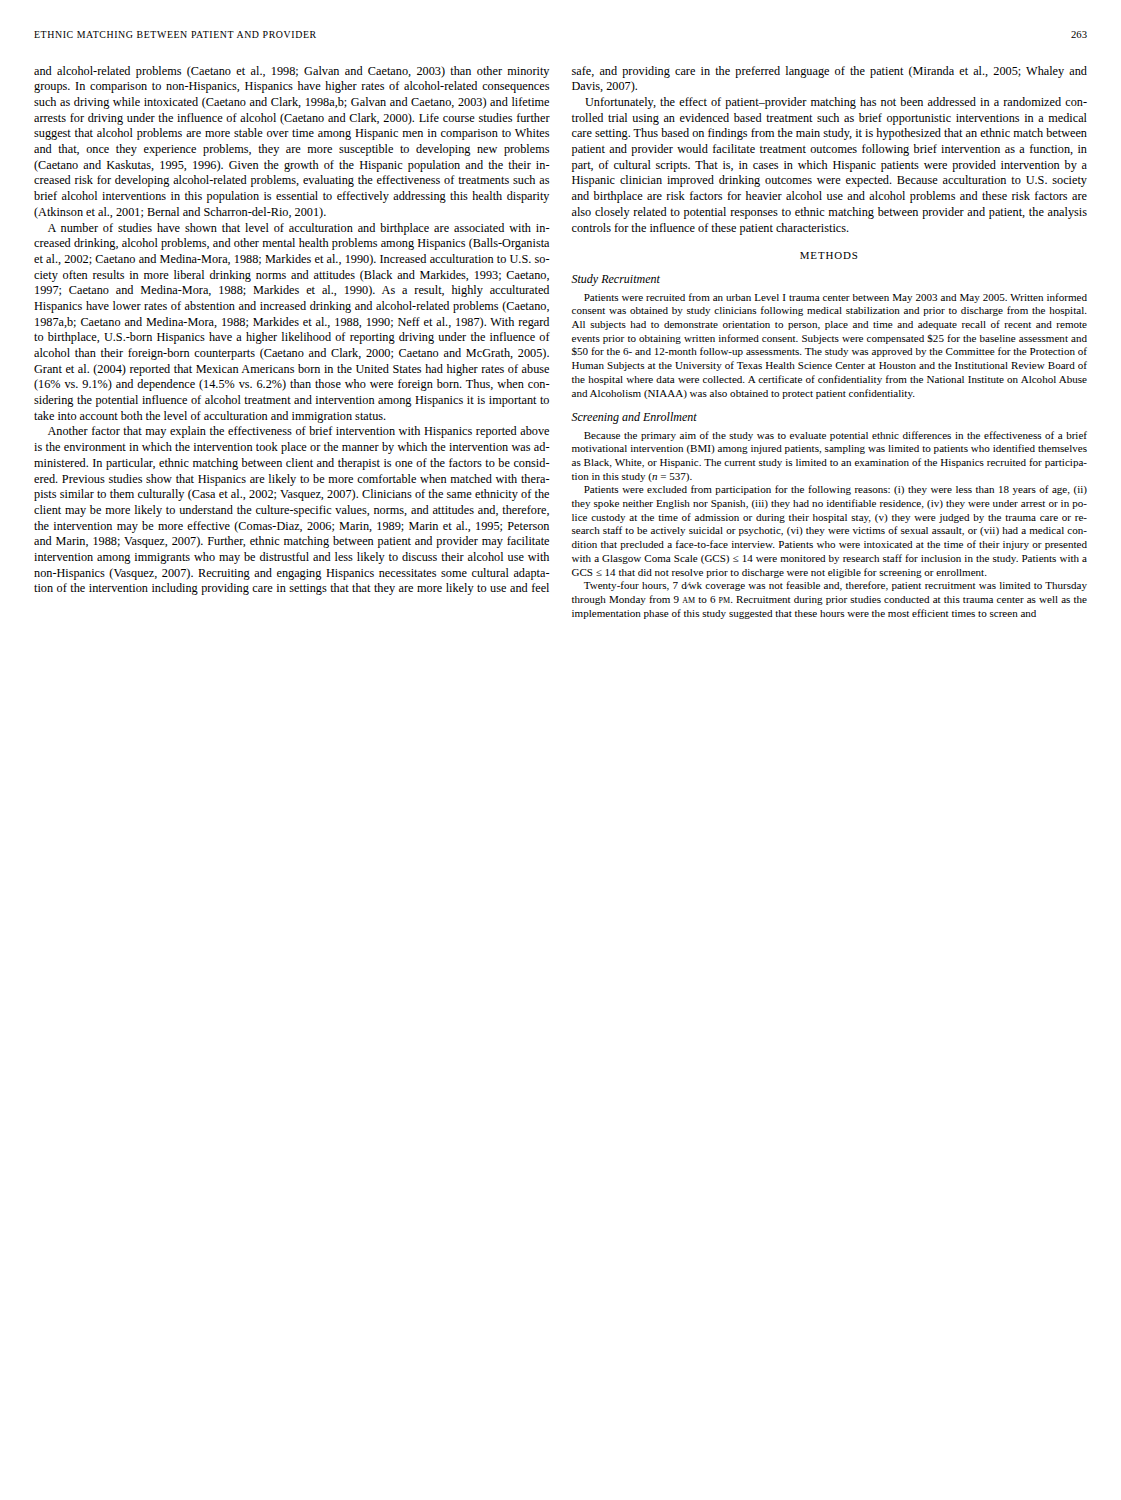Ethnic matching between patient and provider 263
and alcohol-related problems (Caetano et al., 1998; Galvan and Caetano, 2003) than other minority groups. In comparison to non-Hispanics, Hispanics have higher rates of alcohol-related consequences such as driving while intoxicated (Caetano and Clark, 1998a,b; Galvan and Caetano, 2003) and lifetime arrests for driving under the influence of alcohol (Caetano and Clark, 2000). Life course studies further suggest that alcohol problems are more stable over time among Hispanic men in comparison to Whites and that, once they experience problems, they are more susceptible to developing new problems (Caetano and Kaskutas, 1995, 1996). Given the growth of the Hispanic population and the their increased risk for developing alcohol-related problems, evaluating the effectiveness of treatments such as brief alcohol interventions in this population is essential to effectively addressing this health disparity (Atkinson et al., 2001; Bernal and Scharron-del-Rio, 2001).
A number of studies have shown that level of acculturation and birthplace are associated with increased drinking, alcohol problems, and other mental health problems among Hispanics (Balls-Organista et al., 2002; Caetano and Medina-Mora, 1988; Markides et al., 1990). Increased acculturation to U.S. society often results in more liberal drinking norms and attitudes (Black and Markides, 1993; Caetano, 1997; Caetano and Medina-Mora, 1988; Markides et al., 1990). As a result, highly acculturated Hispanics have lower rates of abstention and increased drinking and alcohol-related problems (Caetano, 1987a,b; Caetano and Medina-Mora, 1988; Markides et al., 1988, 1990; Neff et al., 1987). With regard to birthplace, U.S.-born Hispanics have a higher likelihood of reporting driving under the influence of alcohol than their foreign-born counterparts (Caetano and Clark, 2000; Caetano and McGrath, 2005). Grant et al. (2004) reported that Mexican Americans born in the United States had higher rates of abuse (16% vs. 9.1%) and dependence (14.5% vs. 6.2%) than those who were foreign born. Thus, when considering the potential influence of alcohol treatment and intervention among Hispanics it is important to take into account both the level of acculturation and immigration status.
Another factor that may explain the effectiveness of brief intervention with Hispanics reported above is the environment in which the intervention took place or the manner by which the intervention was administered. In particular, ethnic matching between client and therapist is one of the factors to be considered. Previous studies show that Hispanics are likely to be more comfortable when matched with therapists similar to them culturally (Casa et al., 2002; Vasquez, 2007). Clinicians of the same ethnicity of the client may be more likely to understand the culture-specific values, norms, and attitudes and, therefore, the intervention may be more effective (Comas-Diaz, 2006; Marin, 1989; Marin et al., 1995; Peterson and Marin, 1988; Vasquez, 2007). Further, ethnic matching between patient and provider may facilitate intervention among immigrants who may be distrustful and less likely to discuss their alcohol use with non-Hispanics (Vasquez, 2007). Recruiting and engaging Hispanics necessitates some cultural adaptation of the intervention including providing care in settings that that they are more likely to use and feel safe, and providing care in the preferred language of the patient (Miranda et al., 2005; Whaley and Davis, 2007).
Unfortunately, the effect of patient–provider matching has not been addressed in a randomized controlled trial using an evidenced based treatment such as brief opportunistic interventions in a medical care setting. Thus based on findings from the main study, it is hypothesized that an ethnic match between patient and provider would facilitate treatment outcomes following brief intervention as a function, in part, of cultural scripts. That is, in cases in which Hispanic patients were provided intervention by a Hispanic clinician improved drinking outcomes were expected. Because acculturation to U.S. society and birthplace are risk factors for heavier alcohol use and alcohol problems and these risk factors are also closely related to potential responses to ethnic matching between provider and patient, the analysis controls for the influence of these patient characteristics.
Methods
Study Recruitment
Patients were recruited from an urban Level I trauma center between May 2003 and May 2005. Written informed consent was obtained by study clinicians following medical stabilization and prior to discharge from the hospital. All subjects had to demonstrate orientation to person, place and time and adequate recall of recent and remote events prior to obtaining written informed consent. Subjects were compensated $25 for the baseline assessment and $50 for the 6- and 12-month follow-up assessments. The study was approved by the Committee for the Protection of Human Subjects at the University of Texas Health Science Center at Houston and the Institutional Review Board of the hospital where data were collected. A certificate of confidentiality from the National Institute on Alcohol Abuse and Alcoholism (NIAAA) was also obtained to protect patient confidentiality.
Screening and Enrollment
Because the primary aim of the study was to evaluate potential ethnic differences in the effectiveness of a brief motivational intervention (BMI) among injured patients, sampling was limited to patients who identified themselves as Black, White, or Hispanic. The current study is limited to an examination of the Hispanics recruited for participation in this study (n = 537).
Patients were excluded from participation for the following reasons: (i) they were less than 18 years of age, (ii) they spoke neither English nor Spanish, (iii) they had no identifiable residence, (iv) they were under arrest or in police custody at the time of admission or during their hospital stay, (v) they were judged by the trauma care or research staff to be actively suicidal or psychotic, (vi) they were victims of sexual assault, or (vii) had a medical condition that precluded a face-to-face interview. Patients who were intoxicated at the time of their injury or presented with a Glasgow Coma Scale (GCS) ≤ 14 were monitored by research staff for inclusion in the study. Patients with a GCS ≤ 14 that did not resolve prior to discharge were not eligible for screening or enrollment.
Twenty-four hours, 7 d⁄wk coverage was not feasible and, therefore, patient recruitment was limited to Thursday through Monday from 9 am to 6 pm. Recruitment during prior studies conducted at this trauma center as well as the implementation phase of this study suggested that these hours were the most efficient times to screen and